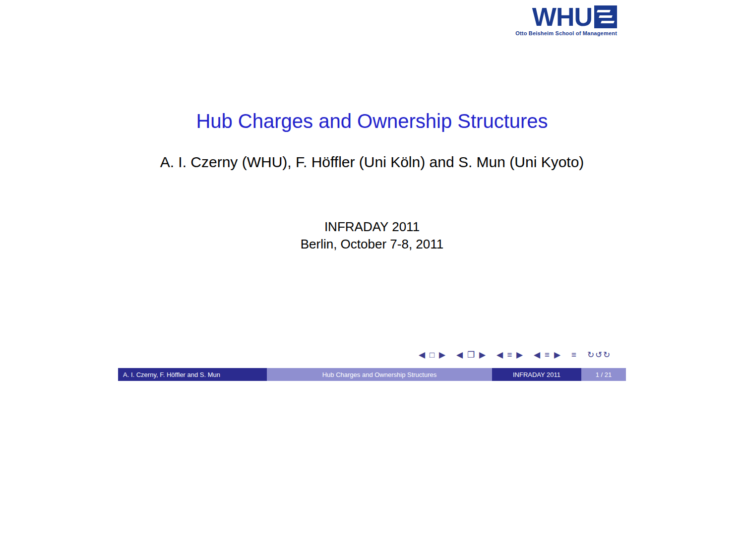WHU
Otto Beisheim School of Management
Hub Charges and Ownership Structures
A. I. Czerny (WHU), F. Höffler (Uni Köln) and S. Mun (Uni Kyoto)
INFRADAY 2011
Berlin, October 7-8, 2011
◀ □ ▶ ◀ ❐ ▶ ◀ ≡ ▶ ◀ ≡ ▶ ≡ ↻↺↻
A. I. Czerny, F. Höffler and S. Mun
Hub Charges and Ownership Structures
INFRADAY 2011
1 / 21